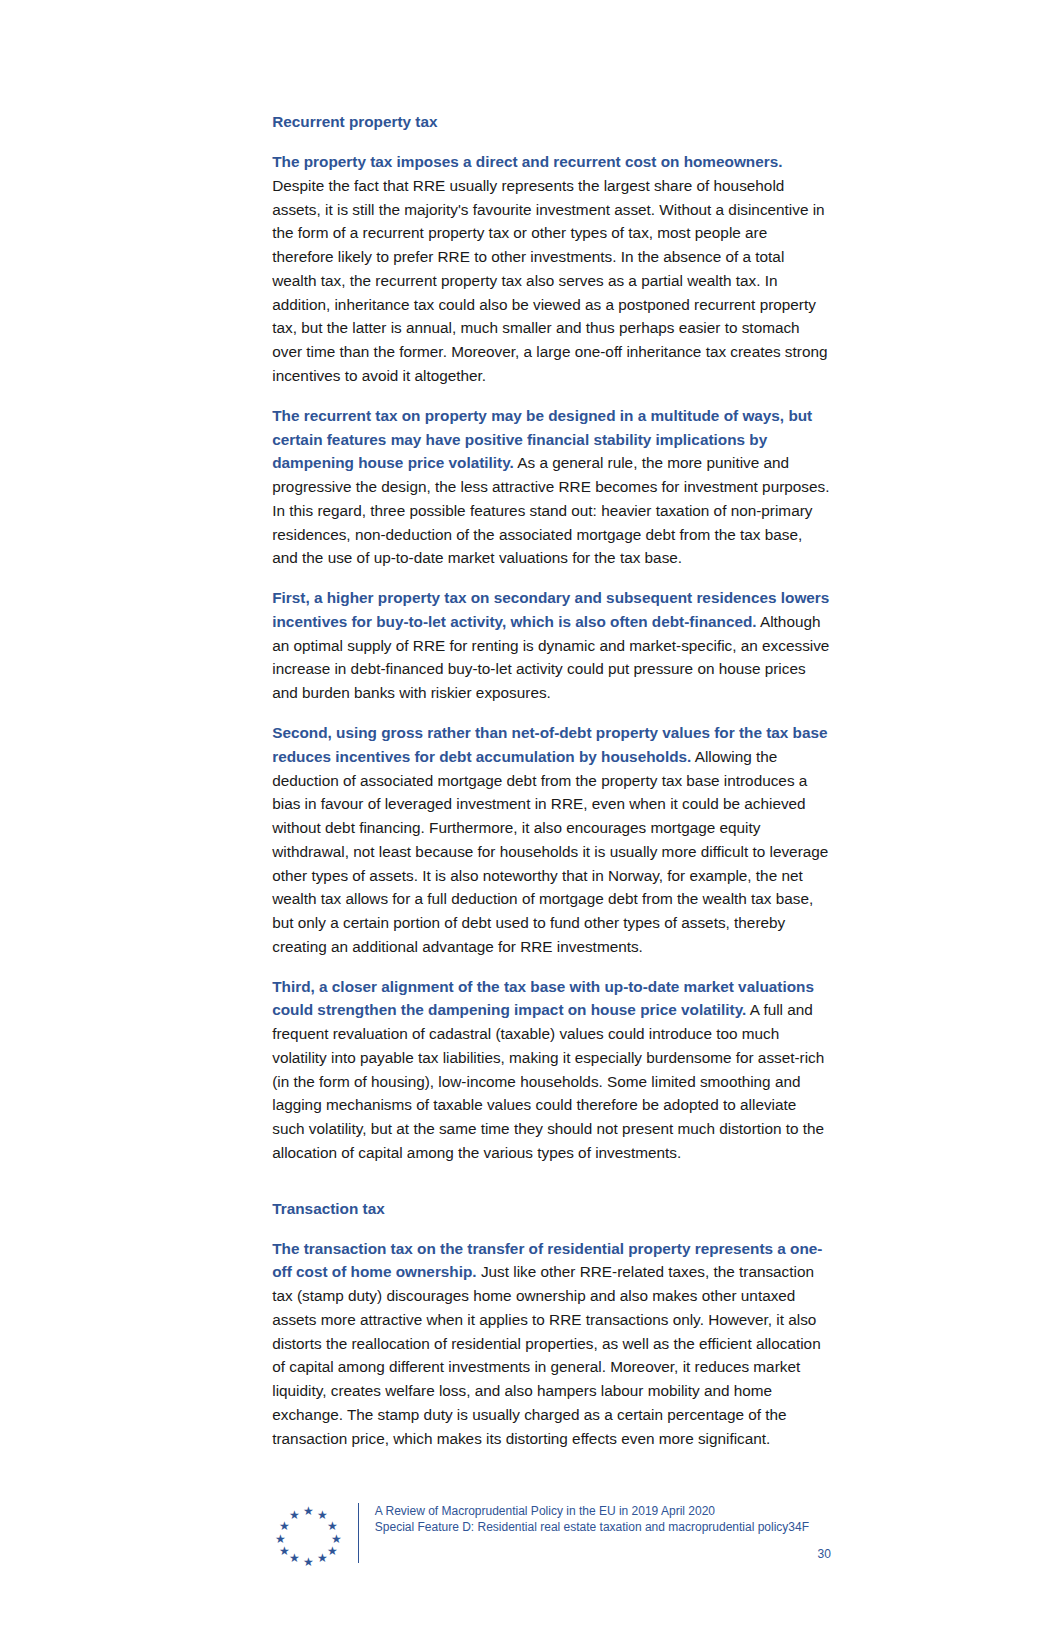Recurrent property tax
The property tax imposes a direct and recurrent cost on homeowners. Despite the fact that RRE usually represents the largest share of household assets, it is still the majority's favourite investment asset. Without a disincentive in the form of a recurrent property tax or other types of tax, most people are therefore likely to prefer RRE to other investments. In the absence of a total wealth tax, the recurrent property tax also serves as a partial wealth tax. In addition, inheritance tax could also be viewed as a postponed recurrent property tax, but the latter is annual, much smaller and thus perhaps easier to stomach over time than the former. Moreover, a large one-off inheritance tax creates strong incentives to avoid it altogether.
The recurrent tax on property may be designed in a multitude of ways, but certain features may have positive financial stability implications by dampening house price volatility. As a general rule, the more punitive and progressive the design, the less attractive RRE becomes for investment purposes. In this regard, three possible features stand out: heavier taxation of non-primary residences, non-deduction of the associated mortgage debt from the tax base, and the use of up-to-date market valuations for the tax base.
First, a higher property tax on secondary and subsequent residences lowers incentives for buy-to-let activity, which is also often debt-financed. Although an optimal supply of RRE for renting is dynamic and market-specific, an excessive increase in debt-financed buy-to-let activity could put pressure on house prices and burden banks with riskier exposures.
Second, using gross rather than net-of-debt property values for the tax base reduces incentives for debt accumulation by households. Allowing the deduction of associated mortgage debt from the property tax base introduces a bias in favour of leveraged investment in RRE, even when it could be achieved without debt financing. Furthermore, it also encourages mortgage equity withdrawal, not least because for households it is usually more difficult to leverage other types of assets. It is also noteworthy that in Norway, for example, the net wealth tax allows for a full deduction of mortgage debt from the wealth tax base, but only a certain portion of debt used to fund other types of assets, thereby creating an additional advantage for RRE investments.
Third, a closer alignment of the tax base with up-to-date market valuations could strengthen the dampening impact on house price volatility. A full and frequent revaluation of cadastral (taxable) values could introduce too much volatility into payable tax liabilities, making it especially burdensome for asset-rich (in the form of housing), low-income households. Some limited smoothing and lagging mechanisms of taxable values could therefore be adopted to alleviate such volatility, but at the same time they should not present much distortion to the allocation of capital among the various types of investments.
Transaction tax
The transaction tax on the transfer of residential property represents a one-off cost of home ownership. Just like other RRE-related taxes, the transaction tax (stamp duty) discourages home ownership and also makes other untaxed assets more attractive when it applies to RRE transactions only. However, it also distorts the reallocation of residential properties, as well as the efficient allocation of capital among different investments in general. Moreover, it reduces market liquidity, creates welfare loss, and also hampers labour mobility and home exchange. The stamp duty is usually charged as a certain percentage of the transaction price, which makes its distorting effects even more significant.
★ ★ ★ ★ ★ ★ ★ ★ ★ ★ ★ ★
A Review of Macroprudential Policy in the EU in 2019 April 2020
Special Feature D: Residential real estate taxation and macroprudential policy34F
30